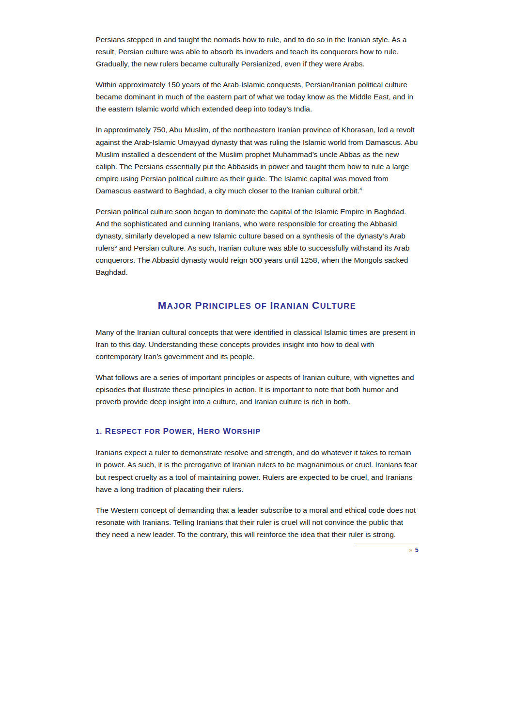Persians stepped in and taught the nomads how to rule, and to do so in the Iranian style. As a result, Persian culture was able to absorb its invaders and teach its conquerors how to rule. Gradually, the new rulers became culturally Persianized, even if they were Arabs.
Within approximately 150 years of the Arab-Islamic conquests, Persian/Iranian political culture became dominant in much of the eastern part of what we today know as the Middle East, and in the eastern Islamic world which extended deep into today’s India.
In approximately 750, Abu Muslim, of the northeastern Iranian province of Khorasan, led a revolt against the Arab-Islamic Umayyad dynasty that was ruling the Islamic world from Damascus. Abu Muslim installed a descendent of the Muslim prophet Muhammad’s uncle Abbas as the new caliph. The Persians essentially put the Abbasids in power and taught them how to rule a large empire using Persian political culture as their guide. The Islamic capital was moved from Damascus eastward to Baghdad, a city much closer to the Iranian cultural orbit.4
Persian political culture soon began to dominate the capital of the Islamic Empire in Baghdad. And the sophisticated and cunning Iranians, who were responsible for creating the Abbasid dynasty, similarly developed a new Islamic culture based on a synthesis of the dynasty’s Arab rulers5 and Persian culture. As such, Iranian culture was able to successfully withstand its Arab conquerors. The Abbasid dynasty would reign 500 years until 1258, when the Mongols sacked Baghdad.
Major Principles of Iranian Culture
Many of the Iranian cultural concepts that were identified in classical Islamic times are present in Iran to this day. Understanding these concepts provides insight into how to deal with contemporary Iran’s government and its people.
What follows are a series of important principles or aspects of Iranian culture, with vignettes and episodes that illustrate these principles in action. It is important to note that both humor and proverb provide deep insight into a culture, and Iranian culture is rich in both.
1. Respect for Power, Hero Worship
Iranians expect a ruler to demonstrate resolve and strength, and do whatever it takes to remain in power. As such, it is the prerogative of Iranian rulers to be magnanimous or cruel. Iranians fear but respect cruelty as a tool of maintaining power. Rulers are expected to be cruel, and Iranians have a long tradition of placating their rulers.
The Western concept of demanding that a leader subscribe to a moral and ethical code does not resonate with Iranians. Telling Iranians that their ruler is cruel will not convince the public that they need a new leader. To the contrary, this will reinforce the idea that their ruler is strong.
» 5